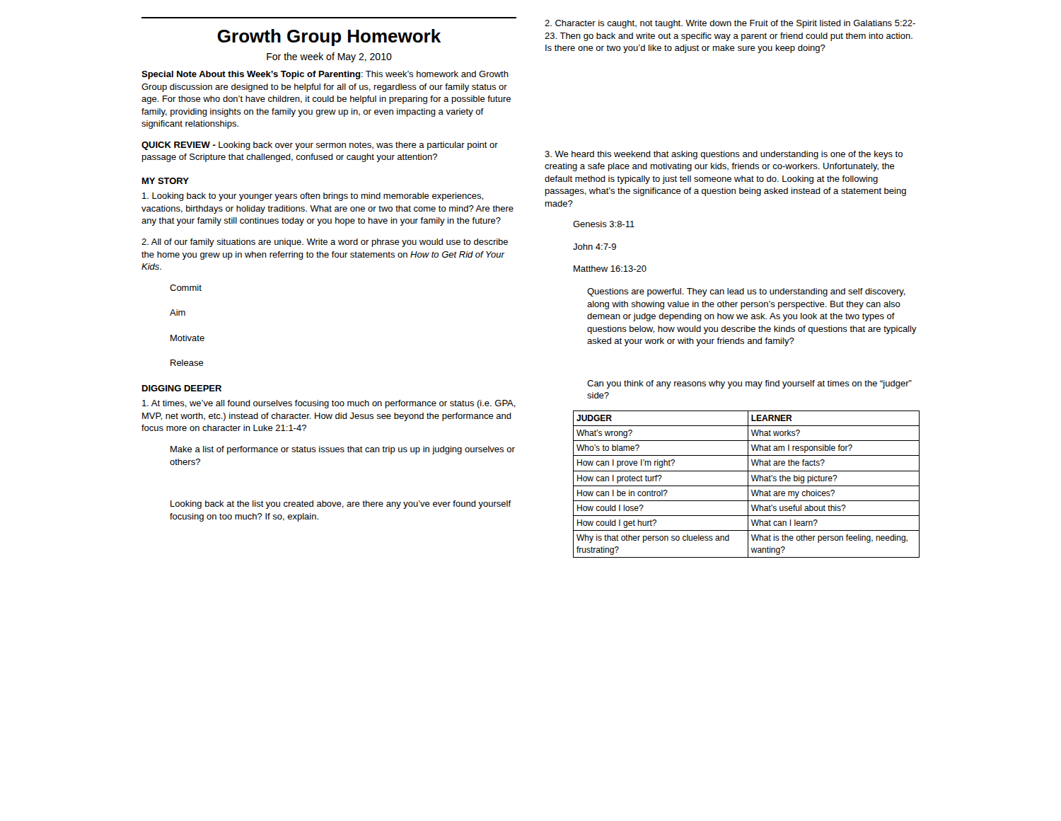Growth Group Homework
For the week of May 2, 2010
Special Note About this Week’s Topic of Parenting: This week’s homework and Growth Group discussion are designed to be helpful for all of us, regardless of our family status or age. For those who don’t have children, it could be helpful in preparing for a possible future family, providing insights on the family you grew up in, or even impacting a variety of significant relationships.
QUICK REVIEW - Looking back over your sermon notes, was there a particular point or passage of Scripture that challenged, confused or caught your attention?
My Story
1. Looking back to your younger years often brings to mind memorable experiences, vacations, birthdays or holiday traditions. What are one or two that come to mind? Are there any that your family still continues today or you hope to have in your family in the future?
2. All of our family situations are unique. Write a word or phrase you would use to describe the home you grew up in when referring to the four statements on How to Get Rid of Your Kids.
Commit
Aim
Motivate
Release
Digging Deeper
1. At times, we’ve all found ourselves focusing too much on performance or status (i.e. GPA, MVP, net worth, etc.) instead of character. How did Jesus see beyond the performance and focus more on character in Luke 21:1-4?
Make a list of performance or status issues that can trip us up in judging ourselves or others?
Looking back at the list you created above, are there any you’ve ever found yourself focusing on too much? If so, explain.
2. Character is caught, not taught. Write down the Fruit of the Spirit listed in Galatians 5:22-23. Then go back and write out a specific way a parent or friend could put them into action. Is there one or two you’d like to adjust or make sure you keep doing?
3. We heard this weekend that asking questions and understanding is one of the keys to creating a safe place and motivating our kids, friends or co-workers. Unfortunately, the default method is typically to just tell someone what to do. Looking at the following passages, what’s the significance of a question being asked instead of a statement being made?
Genesis 3:8-11
John 4:7-9
Matthew 16:13-20
Questions are powerful. They can lead us to understanding and self discovery, along with showing value in the other person’s perspective. But they can also demean or judge depending on how we ask. As you look at the two types of questions below, how would you describe the kinds of questions that are typically asked at your work or with your friends and family?
Can you think of any reasons why you may find yourself at times on the “judger” side?
| JUDGER | LEARNER |
| --- | --- |
| What’s wrong? | What works? |
| Who’s to blame? | What am I responsible for? |
| How can I prove I’m right? | What are the facts? |
| How can I protect turf? | What’s the big picture? |
| How can I be in control? | What are my choices? |
| How could I lose? | What’s useful about this? |
| How could I get hurt? | What can I learn? |
| Why is that other person so clueless and frustrating? | What is the other person feeling, needing, wanting? |